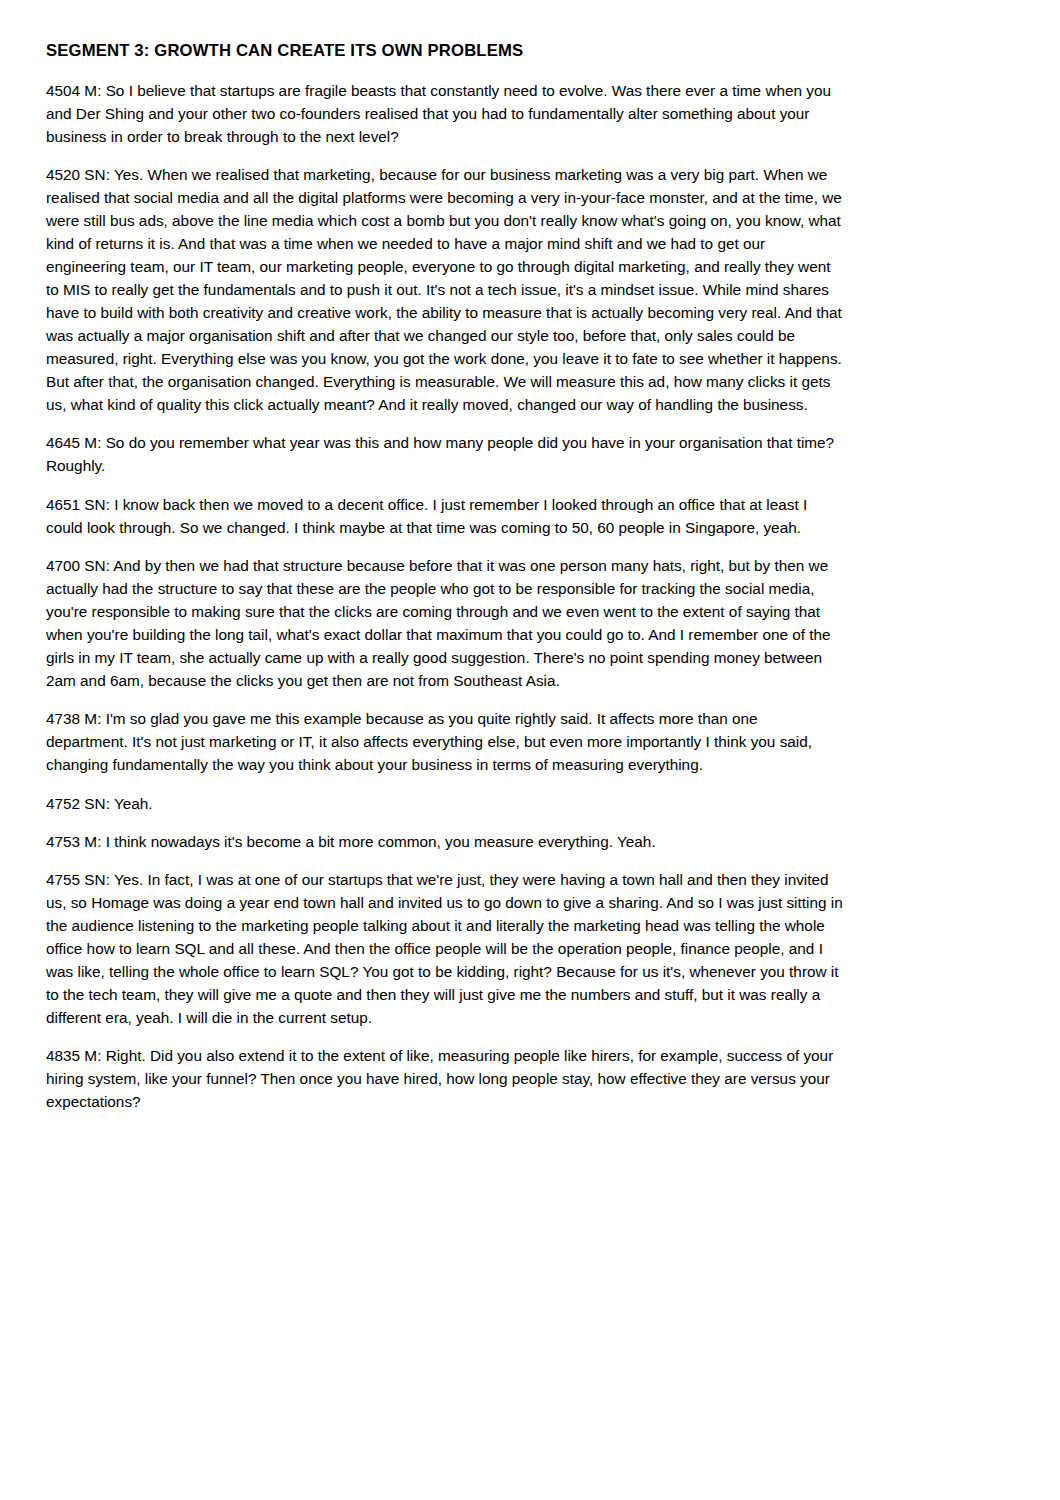Segment 3: Growth Can Create Its Own Problems
4504 M: So I believe that startups are fragile beasts that constantly need to evolve. Was there ever a time when you and Der Shing and your other two co-founders realised that you had to fundamentally alter something about your business in order to break through to the next level?
4520 SN: Yes. When we realised that marketing, because for our business marketing was a very big part. When we realised that social media and all the digital platforms were becoming a very in-your-face monster, and at the time, we were still bus ads, above the line media which cost a bomb but you don't really know what's going on, you know, what kind of returns it is. And that was a time when we needed to have a major mind shift and we had to get our engineering team, our IT team, our marketing people, everyone to go through digital marketing, and really they went to MIS to really get the fundamentals and to push it out. It's not a tech issue, it's a mindset issue. While mind shares have to build with both creativity and creative work, the ability to measure that is actually becoming very real. And that was actually a major organisation shift and after that we changed our style too, before that, only sales could be measured, right. Everything else was you know, you got the work done, you leave it to fate to see whether it happens. But after that, the organisation changed. Everything is measurable. We will measure this ad, how many clicks it gets us, what kind of quality this click actually meant? And it really moved, changed our way of handling the business.
4645 M: So do you remember what year was this and how many people did you have in your organisation that time? Roughly.
4651 SN: I know back then we moved to a decent office. I just remember I looked through an office that at least I could look through. So we changed. I think maybe at that time was coming to 50, 60 people in Singapore, yeah.
4700 SN: And by then we had that structure because before that it was one person many hats, right, but by then we actually had the structure to say that these are the people who got to be responsible for tracking the social media, you're responsible to making sure that the clicks are coming through and we even went to the extent of saying that when you're building the long tail, what's exact dollar that maximum that you could go to. And I remember one of the girls in my IT team, she actually came up with a really good suggestion. There's no point spending money between 2am and 6am, because the clicks you get then are not from Southeast Asia.
4738 M: I'm so glad you gave me this example because as you quite rightly said. It affects more than one department. It's not just marketing or IT, it also affects everything else, but even more importantly I think you said, changing fundamentally the way you think about your business in terms of measuring everything.
4752 SN: Yeah.
4753 M: I think nowadays it's become a bit more common, you measure everything. Yeah.
4755 SN: Yes. In fact, I was at one of our startups that we're just, they were having a town hall and then they invited us, so Homage was doing a year end town hall and invited us to go down to give a sharing. And so I was just sitting in the audience listening to the marketing people talking about it and literally the marketing head was telling the whole office how to learn SQL and all these. And then the office people will be the operation people, finance people, and I was like, telling the whole office to learn SQL? You got to be kidding, right? Because for us it's, whenever you throw it to the tech team, they will give me a quote and then they will just give me the numbers and stuff, but it was really a different era, yeah. I will die in the current setup.
4835 M: Right. Did you also extend it to the extent of like, measuring people like hirers, for example, success of your hiring system, like your funnel? Then once you have hired, how long people stay, how effective they are versus your expectations?